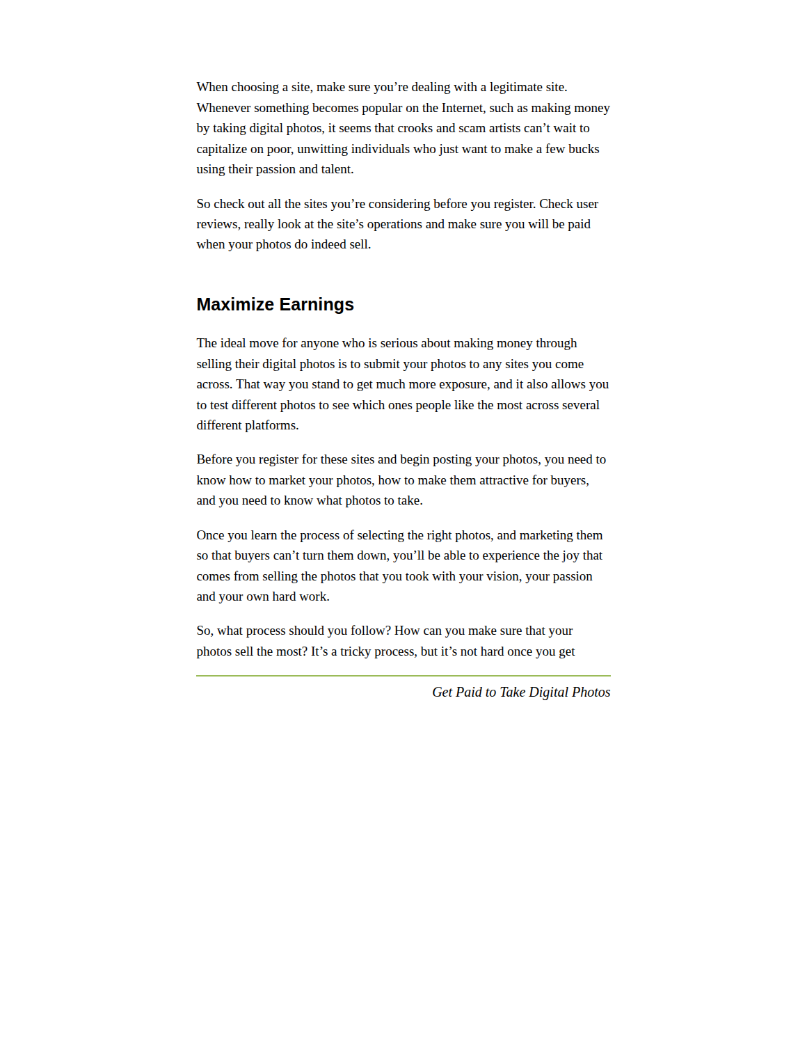When choosing a site, make sure you’re dealing with a legitimate site. Whenever something becomes popular on the Internet, such as making money by taking digital photos, it seems that crooks and scam artists can’t wait to capitalize on poor, unwitting individuals who just want to make a few bucks using their passion and talent.
So check out all the sites you’re considering before you register. Check user reviews, really look at the site’s operations and make sure you will be paid when your photos do indeed sell.
Maximize Earnings
The ideal move for anyone who is serious about making money through selling their digital photos is to submit your photos to any sites you come across. That way you stand to get much more exposure, and it also allows you to test different photos to see which ones people like the most across several different platforms.
Before you register for these sites and begin posting your photos, you need to know how to market your photos, how to make them attractive for buyers, and you need to know what photos to take.
Once you learn the process of selecting the right photos, and marketing them so that buyers can’t turn them down, you’ll be able to experience the joy that comes from selling the photos that you took with your vision, your passion and your own hard work.
So, what process should you follow? How can you make sure that your photos sell the most? It’s a tricky process, but it’s not hard once you get
Get Paid to Take Digital Photos